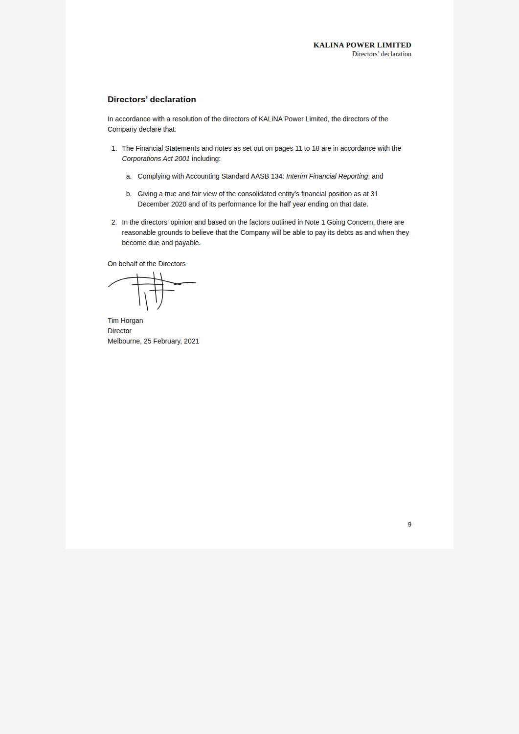KALINA POWER LIMITED
Directors’ declaration
Directors’ declaration
In accordance with a resolution of the directors of KALiNA Power Limited, the directors of the Company declare that:
The Financial Statements and notes as set out on pages 11 to 18 are in accordance with the Corporations Act 2001 including:
Complying with Accounting Standard AASB 134: Interim Financial Reporting; and
Giving a true and fair view of the consolidated entity’s financial position as at 31 December 2020 and of its performance for the half year ending on that date.
In the directors’ opinion and based on the factors outlined in Note 1 Going Concern, there are reasonable grounds to believe that the Company will be able to pay its debts as and when they become due and payable.
On behalf of the Directors
Tim Horgan
Director
Melbourne, 25 February, 2021
9